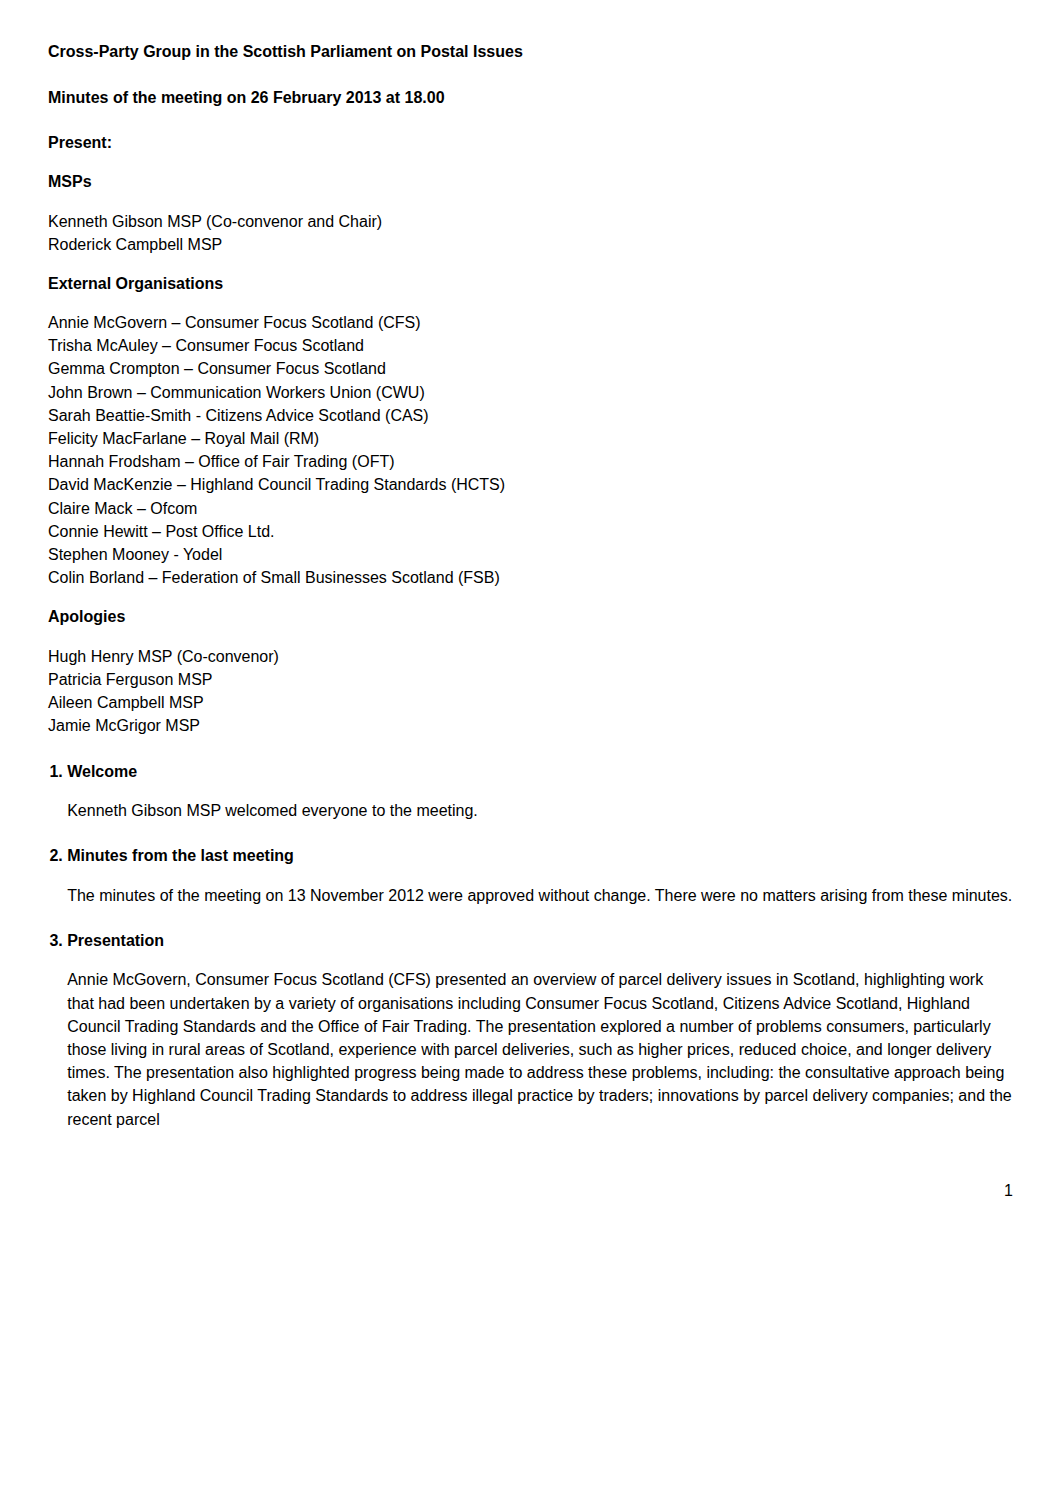Cross-Party Group in the Scottish Parliament on Postal Issues
Minutes of the meeting on 26 February 2013 at 18.00
Present:
MSPs
Kenneth Gibson MSP (Co-convenor and Chair)
Roderick Campbell MSP
External Organisations
Annie McGovern – Consumer Focus Scotland (CFS)
Trisha McAuley – Consumer Focus Scotland
Gemma Crompton – Consumer Focus Scotland
John Brown – Communication Workers Union (CWU)
Sarah Beattie-Smith - Citizens Advice Scotland (CAS)
Felicity MacFarlane – Royal Mail (RM)
Hannah Frodsham – Office of Fair Trading (OFT)
David MacKenzie – Highland Council Trading Standards (HCTS)
Claire Mack – Ofcom
Connie Hewitt – Post Office Ltd.
Stephen Mooney - Yodel
Colin Borland – Federation of Small Businesses Scotland (FSB)
Apologies
Hugh Henry MSP (Co-convenor)
Patricia Ferguson MSP
Aileen Campbell MSP
Jamie McGrigor MSP
Welcome
Kenneth Gibson MSP welcomed everyone to the meeting.
Minutes from the last meeting
The minutes of the meeting on 13 November 2012 were approved without change. There were no matters arising from these minutes.
Presentation
Annie McGovern, Consumer Focus Scotland (CFS) presented an overview of parcel delivery issues in Scotland, highlighting work that had been undertaken by a variety of organisations including Consumer Focus Scotland, Citizens Advice Scotland, Highland Council Trading Standards and the Office of Fair Trading. The presentation explored a number of problems consumers, particularly those living in rural areas of Scotland, experience with parcel deliveries, such as higher prices, reduced choice, and longer delivery times. The presentation also highlighted progress being made to address these problems, including: the consultative approach being taken by Highland Council Trading Standards to address illegal practice by traders; innovations by parcel delivery companies; and the recent parcel
1